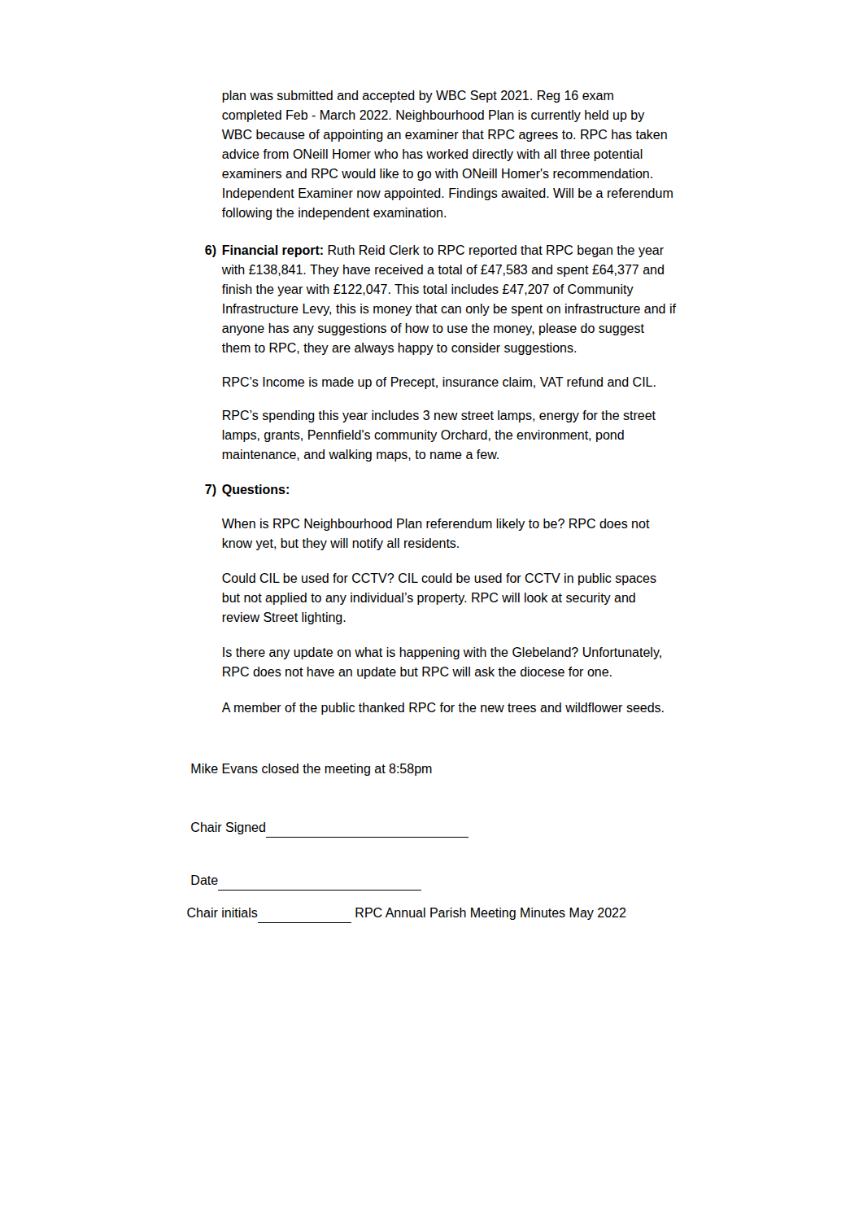plan was submitted and accepted by WBC Sept 2021. Reg 16 exam completed Feb - March 2022. Neighbourhood Plan is currently held up by WBC because of appointing an examiner that RPC agrees to. RPC has taken advice from ONeill Homer who has worked directly with all three potential examiners and RPC would like to go with ONeill Homer's recommendation. Independent Examiner now appointed. Findings awaited. Will be a referendum following the independent examination.
6)
Financial report: Ruth Reid Clerk to RPC reported that RPC began the year with £138,841. They have received a total of £47,583 and spent £64,377 and finish the year with £122,047. This total includes £47,207 of Community Infrastructure Levy, this is money that can only be spent on infrastructure and if anyone has any suggestions of how to use the money, please do suggest them to RPC, they are always happy to consider suggestions.
RPC’s Income is made up of Precept, insurance claim, VAT refund and CIL.
RPC’s spending this year includes 3 new street lamps, energy for the street lamps, grants, Pennfield's community Orchard, the environment, pond maintenance, and walking maps, to name a few.
7)
Questions:
When is RPC Neighbourhood Plan referendum likely to be? RPC does not know yet, but they will notify all residents.
Could CIL be used for CCTV? CIL could be used for CCTV in public spaces but not applied to any individual’s property. RPC will look at security and review Street lighting.
Is there any update on what is happening with the Glebeland? Unfortunately, RPC does not have an update but RPC will ask the diocese for one.
A member of the public thanked RPC for the new trees and wildflower seeds.
Mike Evans closed the meeting at 8:58pm
Chair Signed
Date
Chair initials RPC Annual Parish Meeting Minutes May 2022